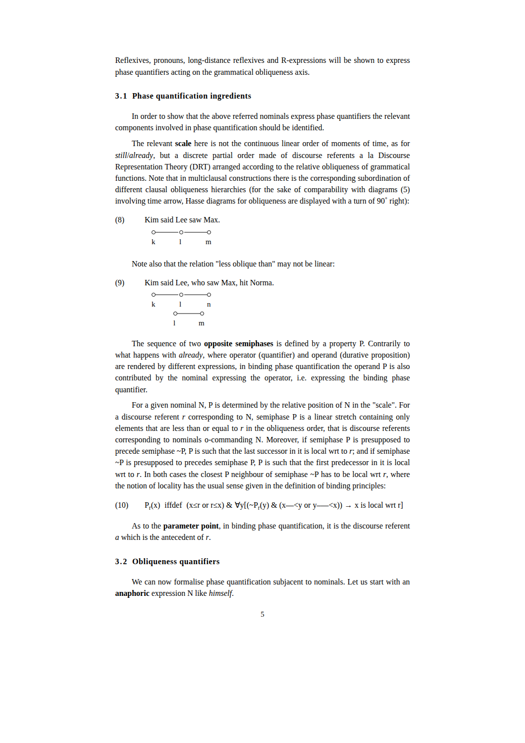Reflexives, pronouns, long-distance reflexives and R-expressions will be shown to express phase quantifiers acting on the grammatical obliqueness axis.
3.1 Phase quantification ingredients
In order to show that the above referred nominals express phase quantifiers the relevant components involved in phase quantification should be identified.
The relevant scale here is not the continuous linear order of moments of time, as for still/already, but a discrete partial order made of discourse referents a la Discourse Representation Theory (DRT) arranged according to the relative obliqueness of grammatical functions. Note that in multiclausal constructions there is the corresponding subordination of different clausal obliqueness hierarchies (for the sake of comparability with diagrams (5) involving time arrow, Hasse diagrams for obliqueness are displayed with a turn of 90˚ right):
(8)
Kim said Lee saw Max.
k l m
Note also that the relation "less oblique than" may not be linear:
(9)
Kim said Lee, who saw Max, hit Norma.
k l n l m
The sequence of two opposite semiphases is defined by a property P. Contrarily to what happens with already, where operator (quantifier) and operand (durative proposition) are rendered by different expressions, in binding phase quantification the operand P is also contributed by the nominal expressing the operator, i.e. expressing the binding phase quantifier.
For a given nominal N, P is determined by the relative position of N in the "scale". For a discourse referent r corresponding to N, semiphase P is a linear stretch containing only elements that are less than or equal to r in the obliqueness order, that is discourse referents corresponding to nominals o-commanding N. Moreover, if semiphase P is presupposed to precede semiphase ~P, P is such that the last successor in it is local wrt to r; and if semiphase ~P is presupposed to precedes semiphase P, P is such that the first predecessor in it is local wrt to r. In both cases the closest P neighbour of semiphase ~P has to be local wrt r, where the notion of locality has the usual sense given in the definition of binding principles:
(10)
Pr(x) iffdef (x≤r or r≤x) & ∀y[(~Pr(y) & (x—<y or y–—<x)) → x is local wrt r]
As to the parameter point, in binding phase quantification, it is the discourse referent a which is the antecedent of r.
3.2 Obliqueness quantifiers
We can now formalise phase quantification subjacent to nominals. Let us start with an anaphoric expression N like himself.
5